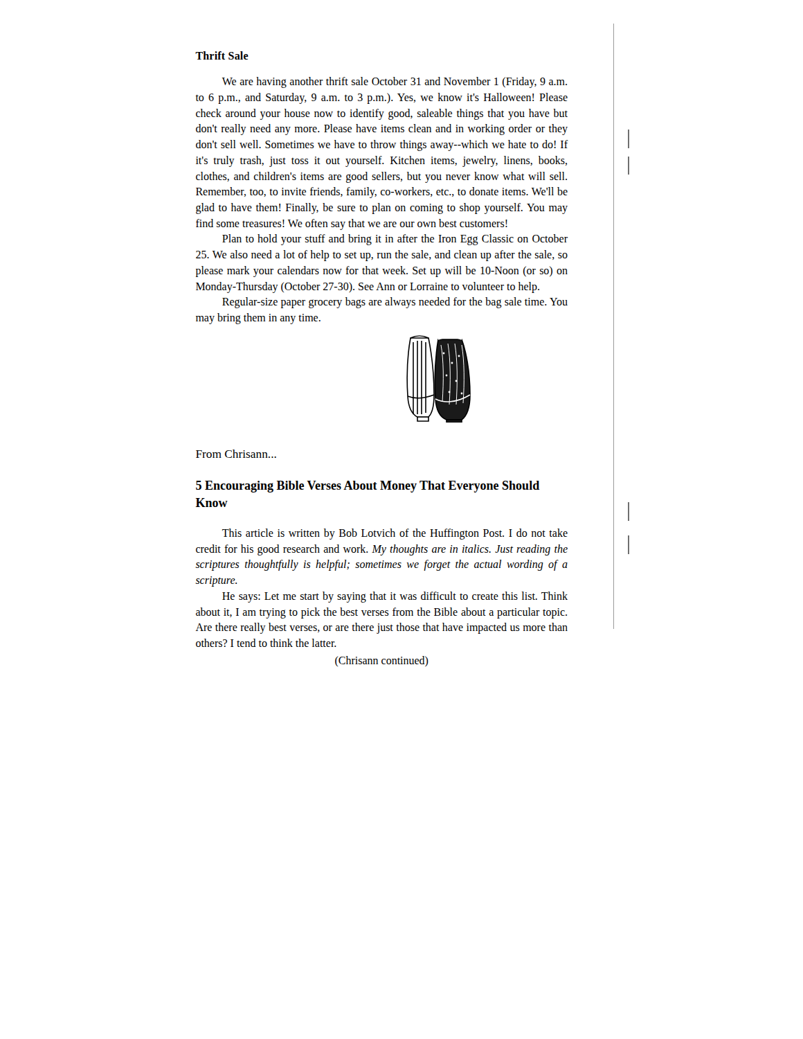Thrift Sale
We are having another thrift sale October 31 and November 1 (Friday, 9 a.m. to 6 p.m., and Saturday, 9 a.m. to 3 p.m.). Yes, we know it's Halloween! Please check around your house now to identify good, saleable things that you have but don't really need any more. Please have items clean and in working order or they don't sell well. Sometimes we have to throw things away--which we hate to do! If it's truly trash, just toss it out yourself. Kitchen items, jewelry, linens, books, clothes, and children's items are good sellers, but you never know what will sell. Remember, too, to invite friends, family, co-workers, etc., to donate items. We'll be glad to have them! Finally, be sure to plan on coming to shop yourself. You may find some treasures! We often say that we are our own best customers!
Plan to hold your stuff and bring it in after the Iron Egg Classic on October 25. We also need a lot of help to set up, run the sale, and clean up after the sale, so please mark your calendars now for that week. Set up will be 10-Noon (or so) on Monday-Thursday (October 27-30). See Ann or Lorraine to volunteer to help.
Regular-size paper grocery bags are always needed for the bag sale time. You may bring them in any time.
From Chrisann...
5 Encouraging Bible Verses About Money That Everyone Should Know
This article is written by Bob Lotvich of the Huffington Post. I do not take credit for his good research and work. My thoughts are in italics. Just reading the scriptures thoughtfully is helpful; sometimes we forget the actual wording of a scripture.
He says: Let me start by saying that it was difficult to create this list. Think about it, I am trying to pick the best verses from the Bible about a particular topic. Are there really best verses, or are there just those that have impacted us more than others? I tend to think the latter.
(Chrisann continued)